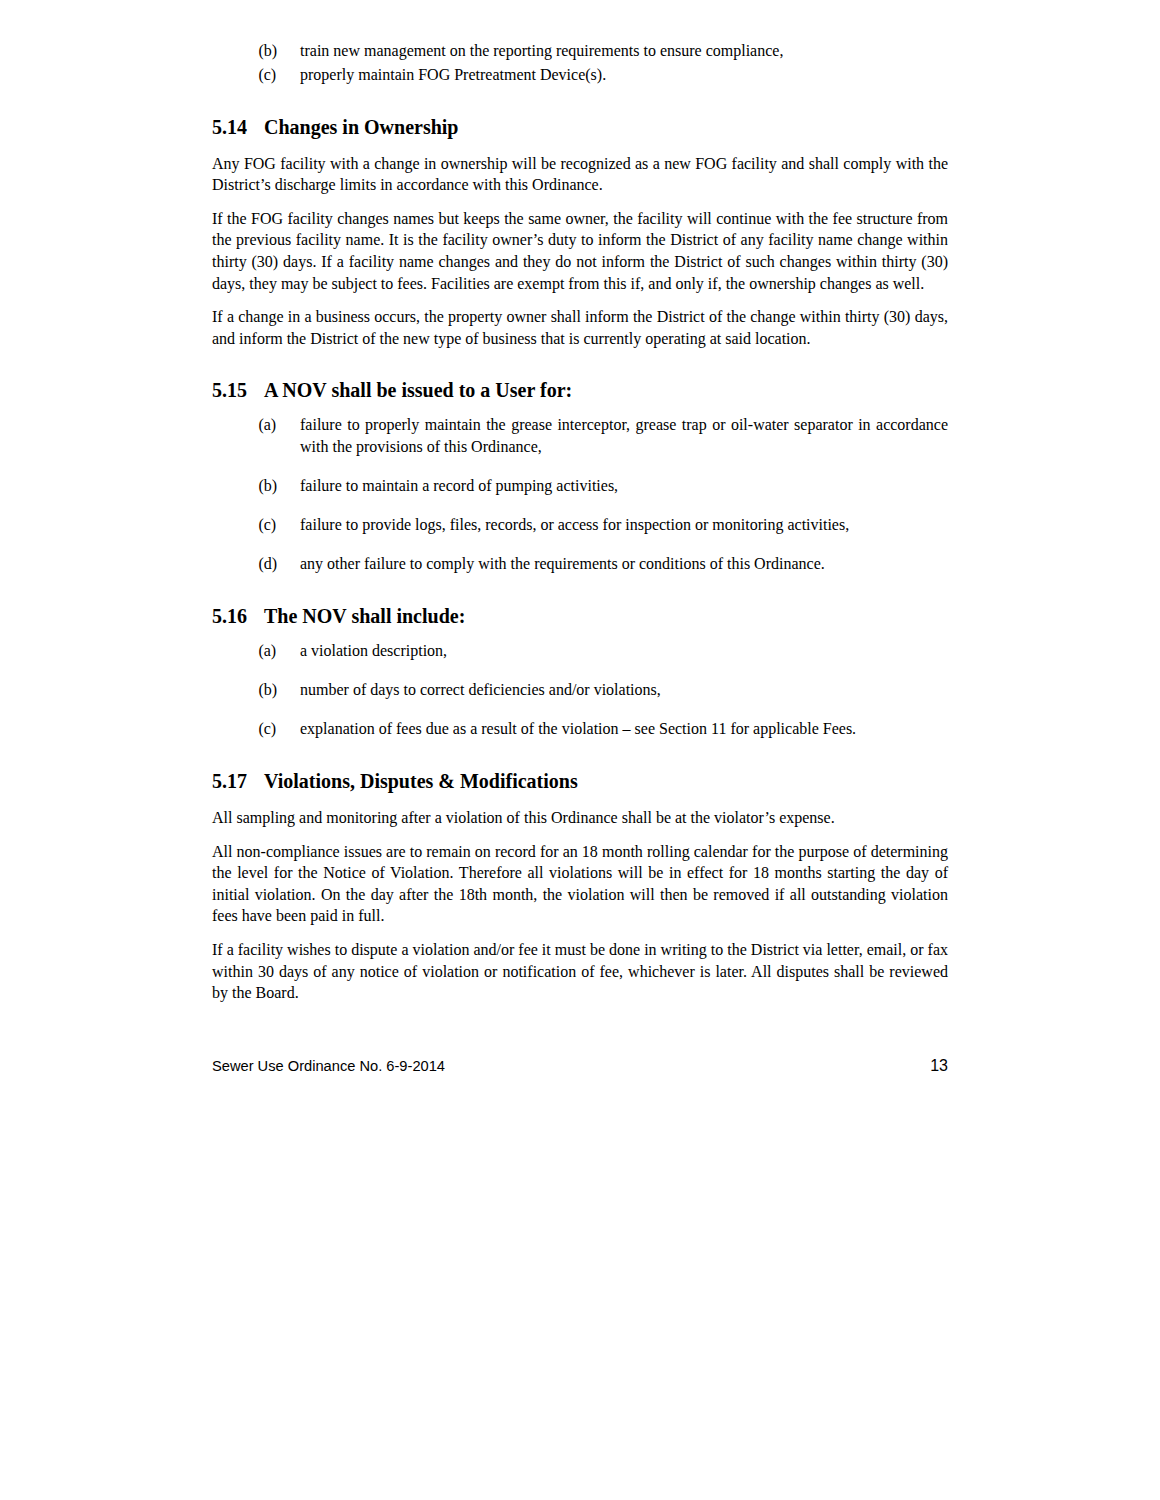(b) train new management on the reporting requirements to ensure compliance,
(c) properly maintain FOG Pretreatment Device(s).
5.14 Changes in Ownership
Any FOG facility with a change in ownership will be recognized as a new FOG facility and shall comply with the District’s discharge limits in accordance with this Ordinance.
If the FOG facility changes names but keeps the same owner, the facility will continue with the fee structure from the previous facility name. It is the facility owner’s duty to inform the District of any facility name change within thirty (30) days. If a facility name changes and they do not inform the District of such changes within thirty (30) days, they may be subject to fees. Facilities are exempt from this if, and only if, the ownership changes as well.
If a change in a business occurs, the property owner shall inform the District of the change within thirty (30) days, and inform the District of the new type of business that is currently operating at said location.
5.15 A NOV shall be issued to a User for:
(a) failure to properly maintain the grease interceptor, grease trap or oil-water separator in accordance with the provisions of this Ordinance,
(b) failure to maintain a record of pumping activities,
(c) failure to provide logs, files, records, or access for inspection or monitoring activities,
(d) any other failure to comply with the requirements or conditions of this Ordinance.
5.16 The NOV shall include:
(a) a violation description,
(b) number of days to correct deficiencies and/or violations,
(c) explanation of fees due as a result of the violation – see Section 11 for applicable Fees.
5.17 Violations, Disputes & Modifications
All sampling and monitoring after a violation of this Ordinance shall be at the violator’s expense.
All non-compliance issues are to remain on record for an 18 month rolling calendar for the purpose of determining the level for the Notice of Violation. Therefore all violations will be in effect for 18 months starting the day of initial violation. On the day after the 18th month, the violation will then be removed if all outstanding violation fees have been paid in full.
If a facility wishes to dispute a violation and/or fee it must be done in writing to the District via letter, email, or fax within 30 days of any notice of violation or notification of fee, whichever is later. All disputes shall be reviewed by the Board.
Sewer Use Ordinance No. 6-9-2014 13